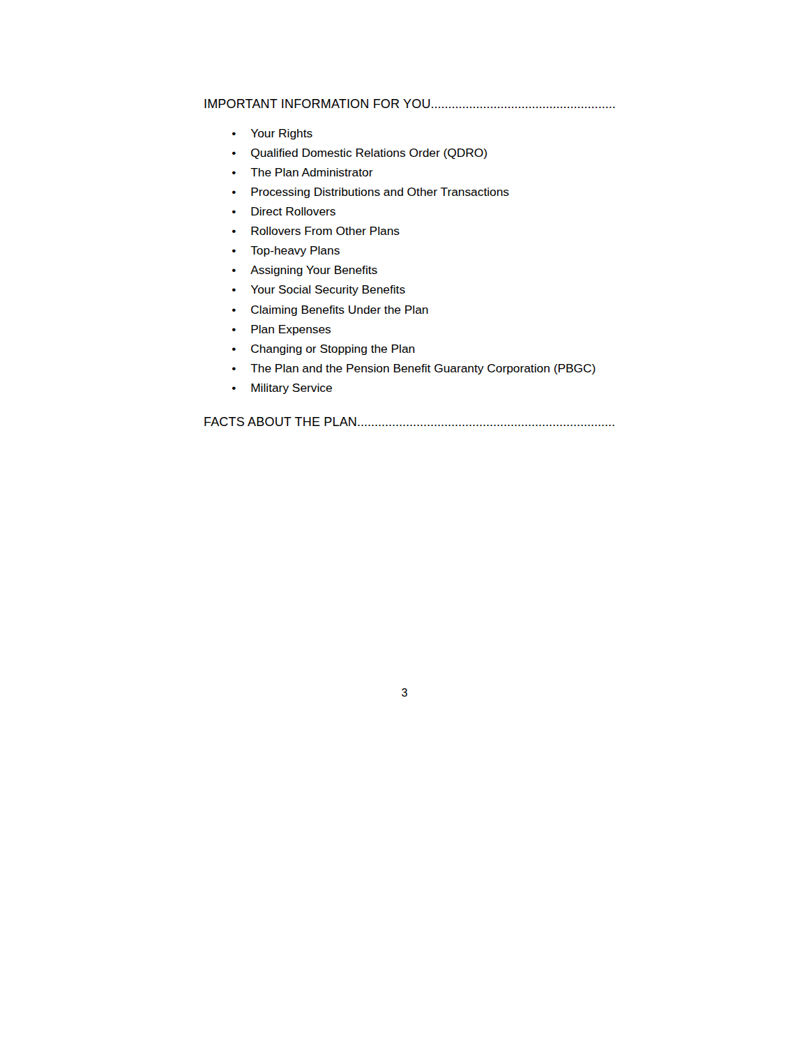IMPORTANT INFORMATION FOR YOU........................................................................ PART 6
Your Rights
Qualified Domestic Relations Order (QDRO)
The Plan Administrator
Processing Distributions and Other Transactions
Direct Rollovers
Rollovers From Other Plans
Top-heavy Plans
Assigning Your Benefits
Your Social Security Benefits
Claiming Benefits Under the Plan
Plan Expenses
Changing or Stopping the Plan
The Plan and the Pension Benefit Guaranty Corporation (PBGC)
Military Service
FACTS ABOUT THE PLAN............................................................................................. PART 7
3